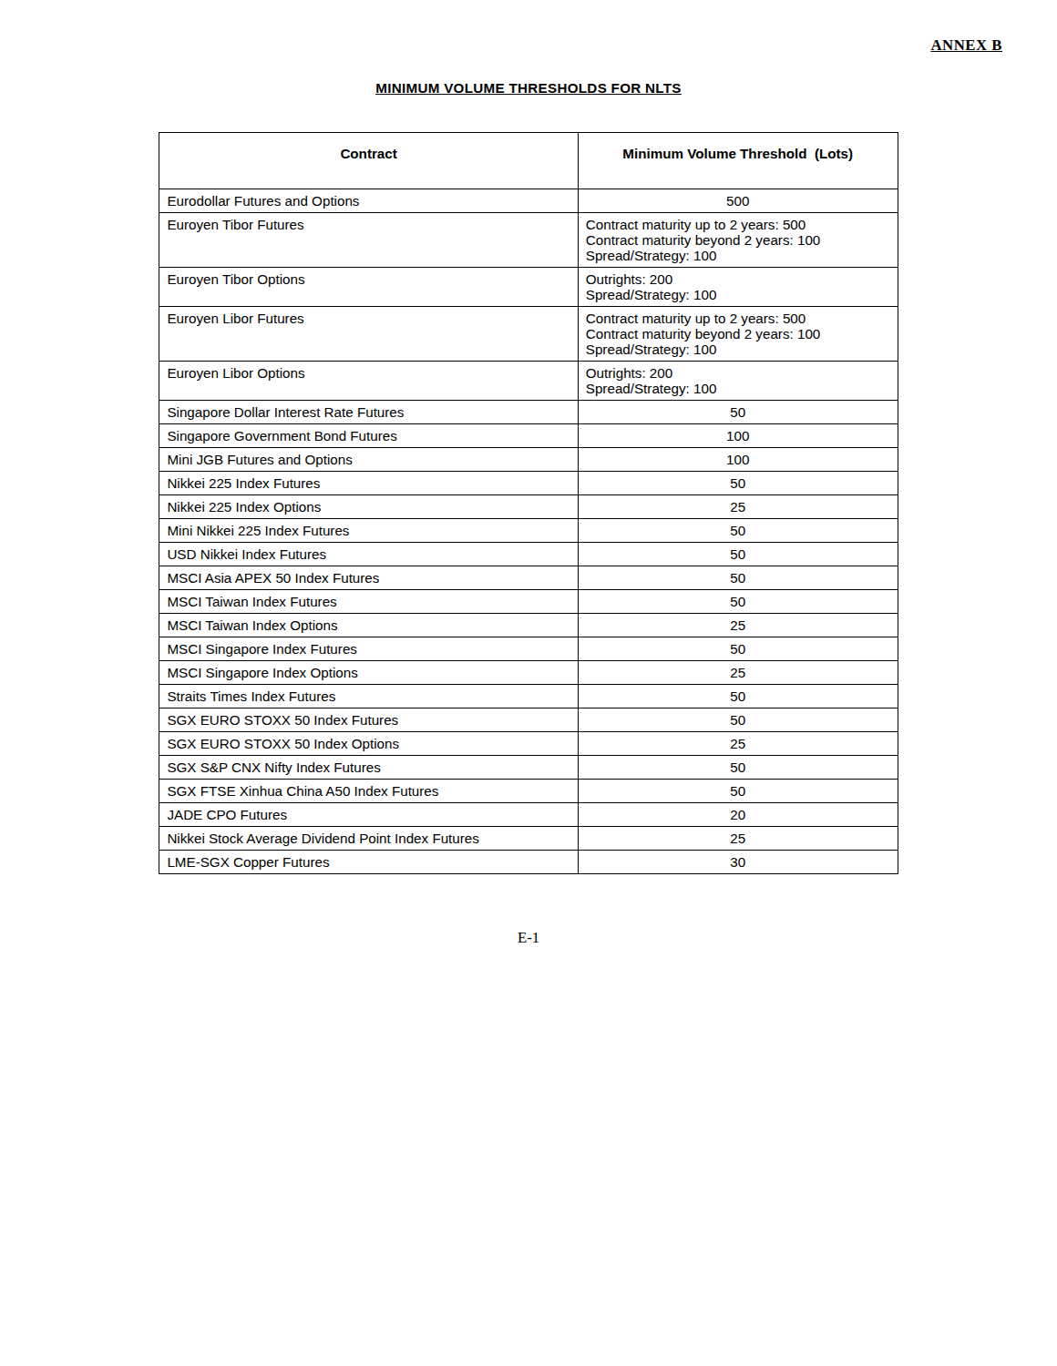ANNEX B
MINIMUM VOLUME THRESHOLDS FOR NLTS
| Contract | Minimum Volume Threshold (Lots) |
| --- | --- |
| Eurodollar Futures and Options | 500 |
| Euroyen Tibor Futures | Contract maturity up to 2 years: 500 Contract maturity beyond 2 years: 100 Spread/Strategy: 100 |
| Euroyen Tibor Options | Outrights: 200 Spread/Strategy: 100 |
| Euroyen Libor Futures | Contract maturity up to 2 years: 500 Contract maturity beyond 2 years: 100 Spread/Strategy: 100 |
| Euroyen Libor Options | Outrights: 200 Spread/Strategy: 100 |
| Singapore Dollar Interest Rate Futures | 50 |
| Singapore Government Bond Futures | 100 |
| Mini JGB Futures and Options | 100 |
| Nikkei 225 Index Futures | 50 |
| Nikkei 225 Index Options | 25 |
| Mini Nikkei 225 Index Futures | 50 |
| USD Nikkei Index Futures | 50 |
| MSCI Asia APEX 50 Index Futures | 50 |
| MSCI Taiwan Index Futures | 50 |
| MSCI Taiwan Index Options | 25 |
| MSCI Singapore Index Futures | 50 |
| MSCI Singapore Index Options | 25 |
| Straits Times Index Futures | 50 |
| SGX EURO STOXX 50 Index Futures | 50 |
| SGX EURO STOXX 50 Index Options | 25 |
| SGX S&P CNX Nifty Index Futures | 50 |
| SGX FTSE Xinhua China A50 Index Futures | 50 |
| JADE CPO Futures | 20 |
| Nikkei Stock Average Dividend Point Index Futures | 25 |
| LME-SGX Copper Futures | 30 |
E-1